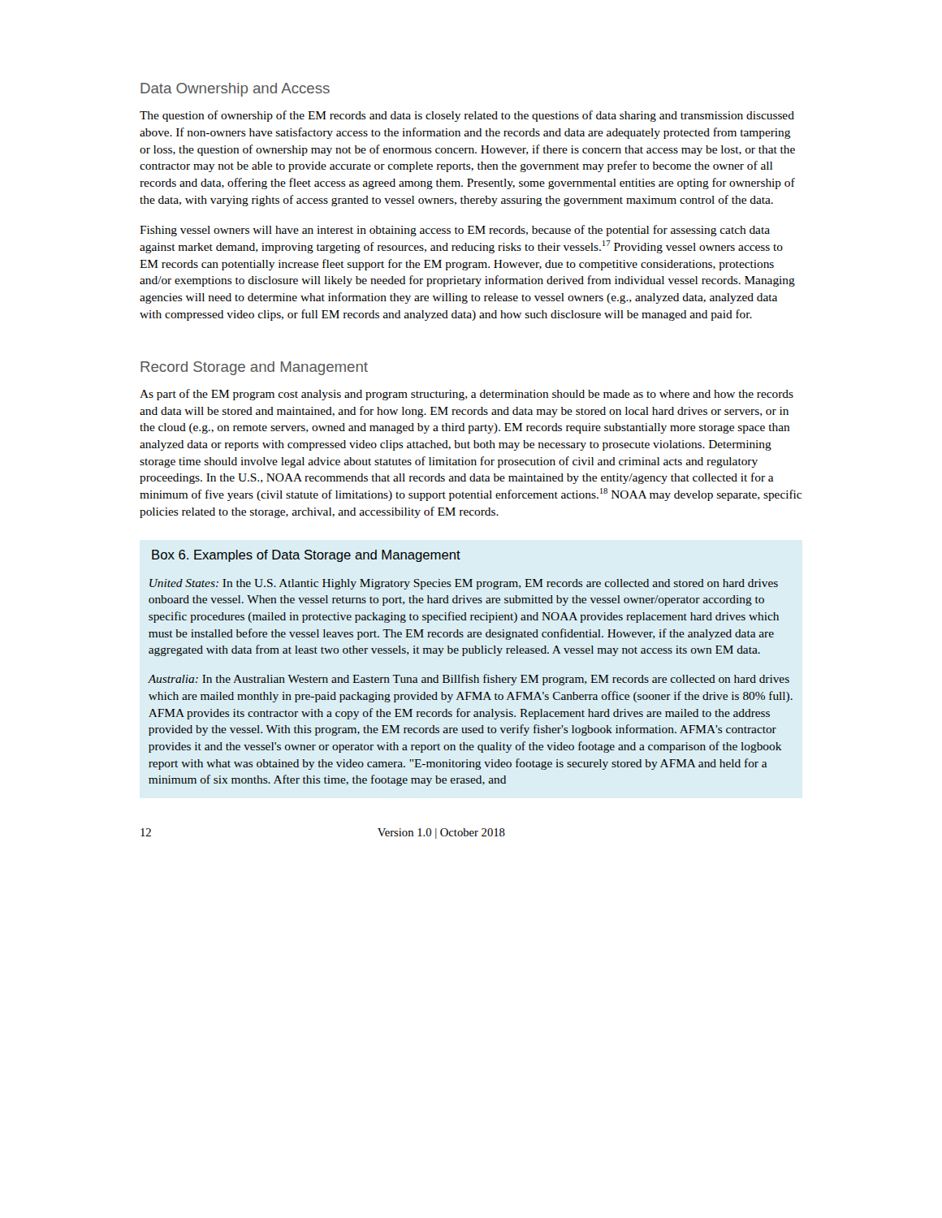Data Ownership and Access
The question of ownership of the EM records and data is closely related to the questions of data sharing and transmission discussed above. If non-owners have satisfactory access to the information and the records and data are adequately protected from tampering or loss, the question of ownership may not be of enormous concern. However, if there is concern that access may be lost, or that the contractor may not be able to provide accurate or complete reports, then the government may prefer to become the owner of all records and data, offering the fleet access as agreed among them. Presently, some governmental entities are opting for ownership of the data, with varying rights of access granted to vessel owners, thereby assuring the government maximum control of the data.
Fishing vessel owners will have an interest in obtaining access to EM records, because of the potential for assessing catch data against market demand, improving targeting of resources, and reducing risks to their vessels.17 Providing vessel owners access to EM records can potentially increase fleet support for the EM program. However, due to competitive considerations, protections and/or exemptions to disclosure will likely be needed for proprietary information derived from individual vessel records. Managing agencies will need to determine what information they are willing to release to vessel owners (e.g., analyzed data, analyzed data with compressed video clips, or full EM records and analyzed data) and how such disclosure will be managed and paid for.
Record Storage and Management
As part of the EM program cost analysis and program structuring, a determination should be made as to where and how the records and data will be stored and maintained, and for how long. EM records and data may be stored on local hard drives or servers, or in the cloud (e.g., on remote servers, owned and managed by a third party). EM records require substantially more storage space than analyzed data or reports with compressed video clips attached, but both may be necessary to prosecute violations. Determining storage time should involve legal advice about statutes of limitation for prosecution of civil and criminal acts and regulatory proceedings. In the U.S., NOAA recommends that all records and data be maintained by the entity/agency that collected it for a minimum of five years (civil statute of limitations) to support potential enforcement actions.18 NOAA may develop separate, specific policies related to the storage, archival, and accessibility of EM records.
Box 6. Examples of Data Storage and Management
United States: In the U.S. Atlantic Highly Migratory Species EM program, EM records are collected and stored on hard drives onboard the vessel. When the vessel returns to port, the hard drives are submitted by the vessel owner/operator according to specific procedures (mailed in protective packaging to specified recipient) and NOAA provides replacement hard drives which must be installed before the vessel leaves port. The EM records are designated confidential. However, if the analyzed data are aggregated with data from at least two other vessels, it may be publicly released. A vessel may not access its own EM data.
Australia: In the Australian Western and Eastern Tuna and Billfish fishery EM program, EM records are collected on hard drives which are mailed monthly in pre-paid packaging provided by AFMA to AFMA's Canberra office (sooner if the drive is 80% full). AFMA provides its contractor with a copy of the EM records for analysis. Replacement hard drives are mailed to the address provided by the vessel. With this program, the EM records are used to verify fisher's logbook information. AFMA's contractor provides it and the vessel's owner or operator with a report on the quality of the video footage and a comparison of the logbook report with what was obtained by the video camera. "E-monitoring video footage is securely stored by AFMA and held for a minimum of six months. After this time, the footage may be erased, and
12
Version 1.0 | October 2018